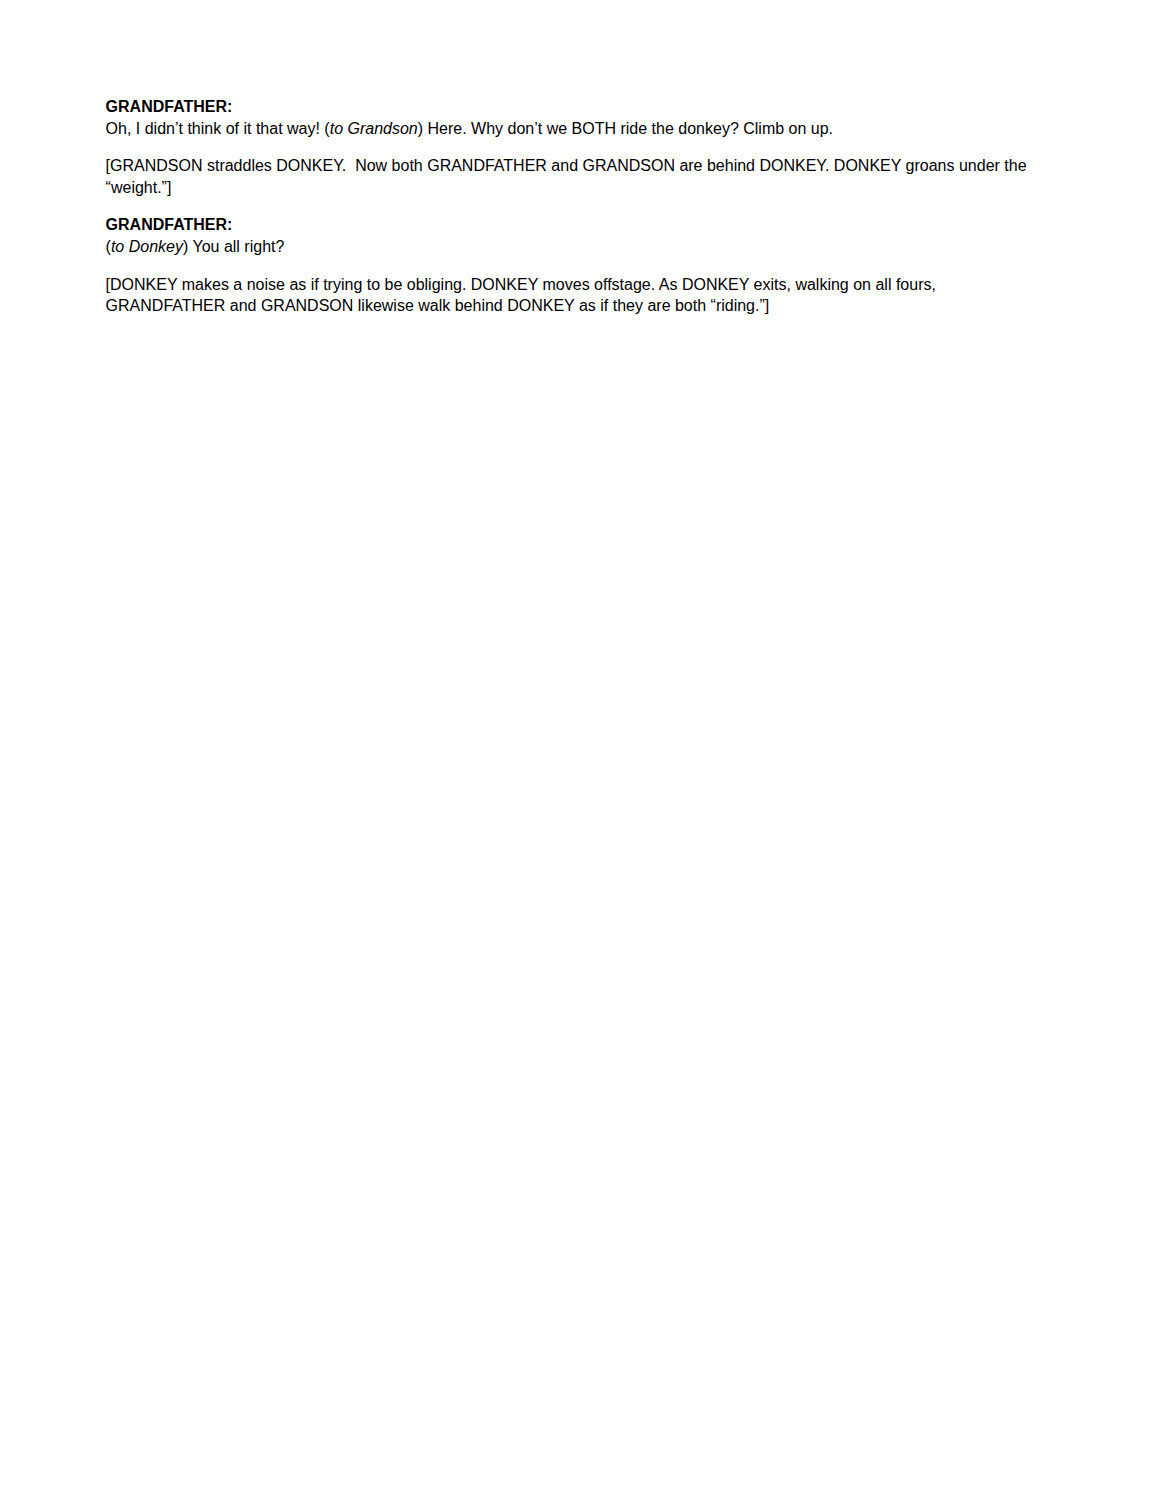GRANDFATHER:
Oh, I didn’t think of it that way! (to Grandson) Here. Why don’t we BOTH ride the donkey? Climb on up.
[GRANDSON straddles DONKEY. Now both GRANDFATHER and GRANDSON are behind DONKEY. DONKEY groans under the “weight.”]
GRANDFATHER:
(to Donkey) You all right?
[DONKEY makes a noise as if trying to be obliging. DONKEY moves offstage. As DONKEY exits, walking on all fours, GRANDFATHER and GRANDSON likewise walk behind DONKEY as if they are both “riding.”]